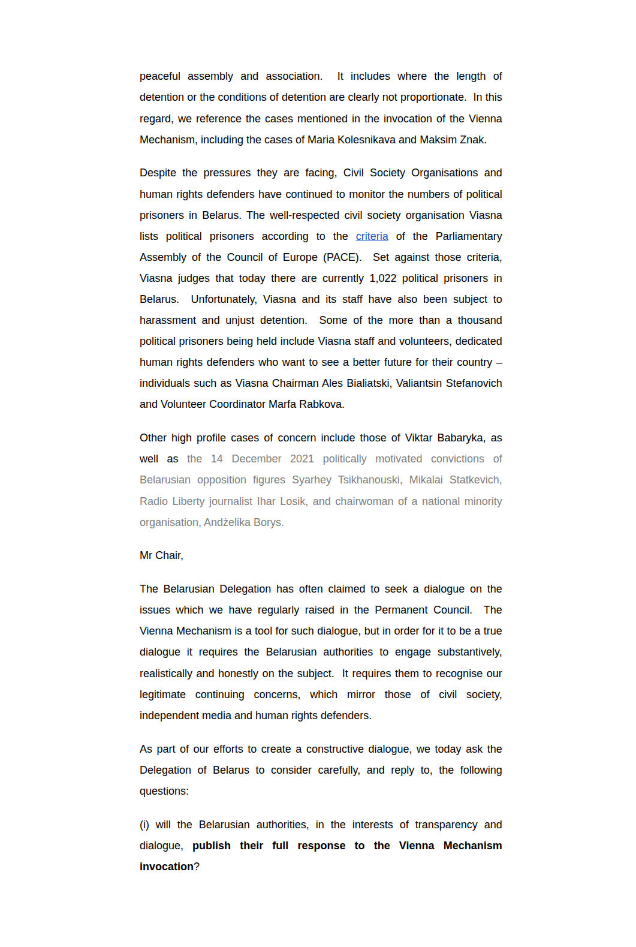peaceful assembly and association. It includes where the length of detention or the conditions of detention are clearly not proportionate. In this regard, we reference the cases mentioned in the invocation of the Vienna Mechanism, including the cases of Maria Kolesnikava and Maksim Znak.
Despite the pressures they are facing, Civil Society Organisations and human rights defenders have continued to monitor the numbers of political prisoners in Belarus. The well-respected civil society organisation Viasna lists political prisoners according to the criteria of the Parliamentary Assembly of the Council of Europe (PACE). Set against those criteria, Viasna judges that today there are currently 1,022 political prisoners in Belarus. Unfortunately, Viasna and its staff have also been subject to harassment and unjust detention. Some of the more than a thousand political prisoners being held include Viasna staff and volunteers, dedicated human rights defenders who want to see a better future for their country – individuals such as Viasna Chairman Ales Bialiatski, Valiantsin Stefanovich and Volunteer Coordinator Marfa Rabkova.
Other high profile cases of concern include those of Viktar Babaryka, as well as the 14 December 2021 politically motivated convictions of Belarusian opposition figures Syarhey Tsikhanouski, Mikalai Statkevich, Radio Liberty journalist Ihar Losik, and chairwoman of a national minority organisation, Andżelika Borys.
Mr Chair,
The Belarusian Delegation has often claimed to seek a dialogue on the issues which we have regularly raised in the Permanent Council. The Vienna Mechanism is a tool for such dialogue, but in order for it to be a true dialogue it requires the Belarusian authorities to engage substantively, realistically and honestly on the subject. It requires them to recognise our legitimate continuing concerns, which mirror those of civil society, independent media and human rights defenders.
As part of our efforts to create a constructive dialogue, we today ask the Delegation of Belarus to consider carefully, and reply to, the following questions:
(i) will the Belarusian authorities, in the interests of transparency and dialogue, publish their full response to the Vienna Mechanism invocation?